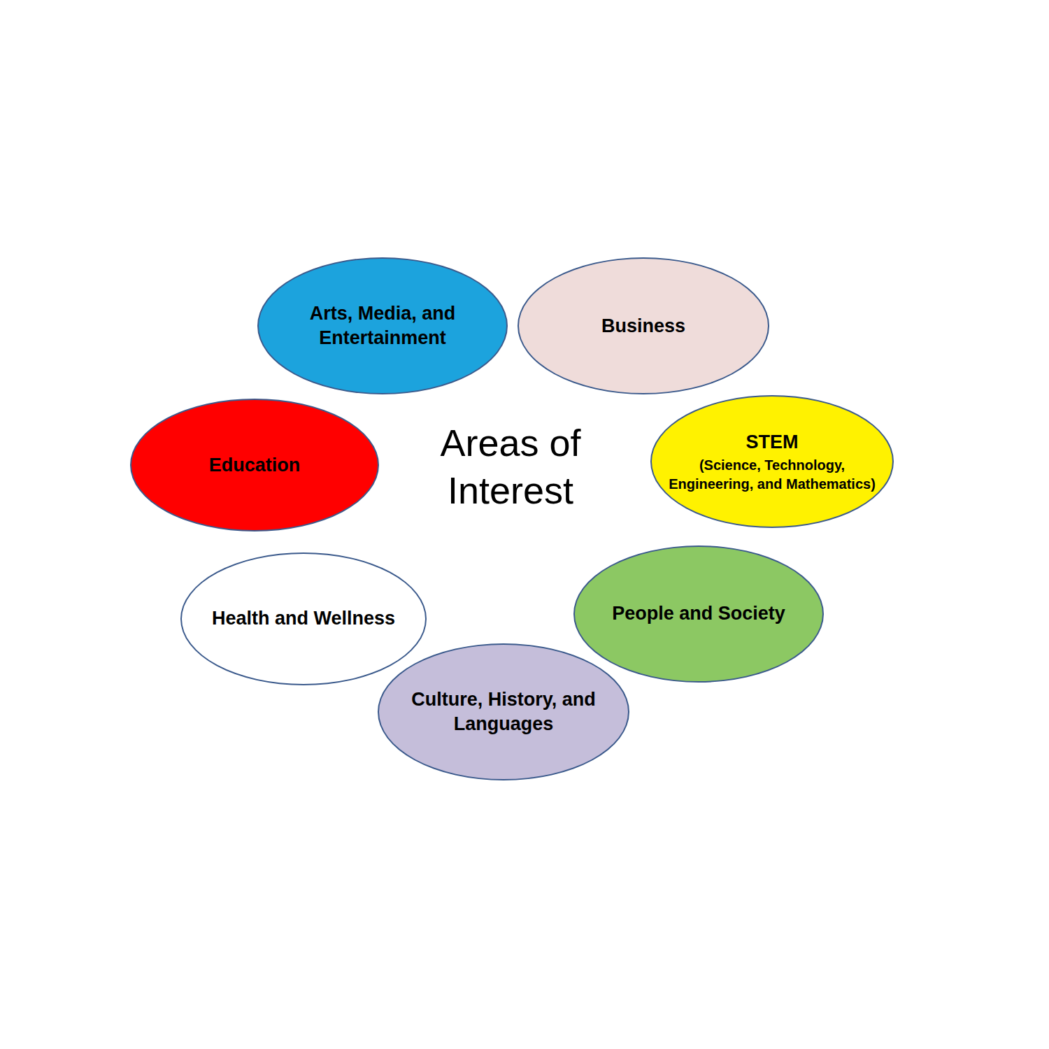Areas of Interest
Arts, Media, and Entertainment
Business
STEM (Science, Technology, Engineering, and Mathematics)
People and Society
Culture, History, and Languages
Health and Wellness
Education